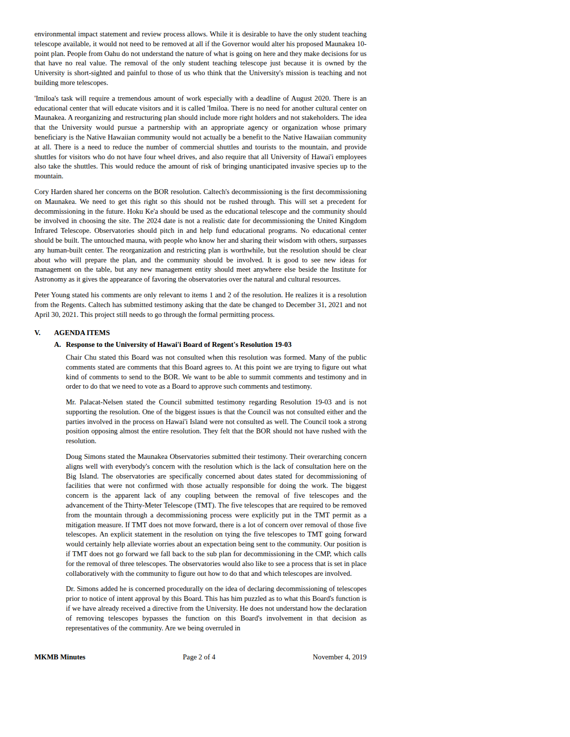environmental impact statement and review process allows. While it is desirable to have the only student teaching telescope available, it would not need to be removed at all if the Governor would alter his proposed Maunakea 10-point plan. People from Oahu do not understand the nature of what is going on here and they make decisions for us that have no real value. The removal of the only student teaching telescope just because it is owned by the University is short-sighted and painful to those of us who think that the University's mission is teaching and not building more telescopes.
'Imiloa's task will require a tremendous amount of work especially with a deadline of August 2020. There is an educational center that will educate visitors and it is called 'Imiloa. There is no need for another cultural center on Maunakea. A reorganizing and restructuring plan should include more right holders and not stakeholders. The idea that the University would pursue a partnership with an appropriate agency or organization whose primary beneficiary is the Native Hawaiian community would not actually be a benefit to the Native Hawaiian community at all. There is a need to reduce the number of commercial shuttles and tourists to the mountain, and provide shuttles for visitors who do not have four wheel drives, and also require that all University of Hawai'i employees also take the shuttles. This would reduce the amount of risk of bringing unanticipated invasive species up to the mountain.
Cory Harden shared her concerns on the BOR resolution. Caltech's decommissioning is the first decommissioning on Maunakea. We need to get this right so this should not be rushed through. This will set a precedent for decommissioning in the future. Hoku Ke'a should be used as the educational telescope and the community should be involved in choosing the site. The 2024 date is not a realistic date for decommissioning the United Kingdom Infrared Telescope. Observatories should pitch in and help fund educational programs. No educational center should be built. The untouched mauna, with people who know her and sharing their wisdom with others, surpasses any human-built center. The reorganization and restricting plan is worthwhile, but the resolution should be clear about who will prepare the plan, and the community should be involved. It is good to see new ideas for management on the table, but any new management entity should meet anywhere else beside the Institute for Astronomy as it gives the appearance of favoring the observatories over the natural and cultural resources.
Peter Young stated his comments are only relevant to items 1 and 2 of the resolution. He realizes it is a resolution from the Regents. Caltech has submitted testimony asking that the date be changed to December 31, 2021 and not April 30, 2021. This project still needs to go through the formal permitting process.
V. AGENDA ITEMS
A. Response to the University of Hawai'i Board of Regent's Resolution 19-03
Chair Chu stated this Board was not consulted when this resolution was formed. Many of the public comments stated are comments that this Board agrees to. At this point we are trying to figure out what kind of comments to send to the BOR. We want to be able to summit comments and testimony and in order to do that we need to vote as a Board to approve such comments and testimony.
Mr. Palacat-Nelsen stated the Council submitted testimony regarding Resolution 19-03 and is not supporting the resolution. One of the biggest issues is that the Council was not consulted either and the parties involved in the process on Hawai'i Island were not consulted as well. The Council took a strong position opposing almost the entire resolution. They felt that the BOR should not have rushed with the resolution.
Doug Simons stated the Maunakea Observatories submitted their testimony. Their overarching concern aligns well with everybody's concern with the resolution which is the lack of consultation here on the Big Island. The observatories are specifically concerned about dates stated for decommissioning of facilities that were not confirmed with those actually responsible for doing the work. The biggest concern is the apparent lack of any coupling between the removal of five telescopes and the advancement of the Thirty-Meter Telescope (TMT). The five telescopes that are required to be removed from the mountain through a decommissioning process were explicitly put in the TMT permit as a mitigation measure. If TMT does not move forward, there is a lot of concern over removal of those five telescopes. An explicit statement in the resolution on tying the five telescopes to TMT going forward would certainly help alleviate worries about an expectation being sent to the community. Our position is if TMT does not go forward we fall back to the sub plan for decommissioning in the CMP, which calls for the removal of three telescopes. The observatories would also like to see a process that is set in place collaboratively with the community to figure out how to do that and which telescopes are involved.
Dr. Simons added he is concerned procedurally on the idea of declaring decommissioning of telescopes prior to notice of intent approval by this Board. This has him puzzled as to what this Board's function is if we have already received a directive from the University. He does not understand how the declaration of removing telescopes bypasses the function on this Board's involvement in that decision as representatives of the community. Are we being overruled in
MKMB Minutes Page 2 of 4 November 4, 2019